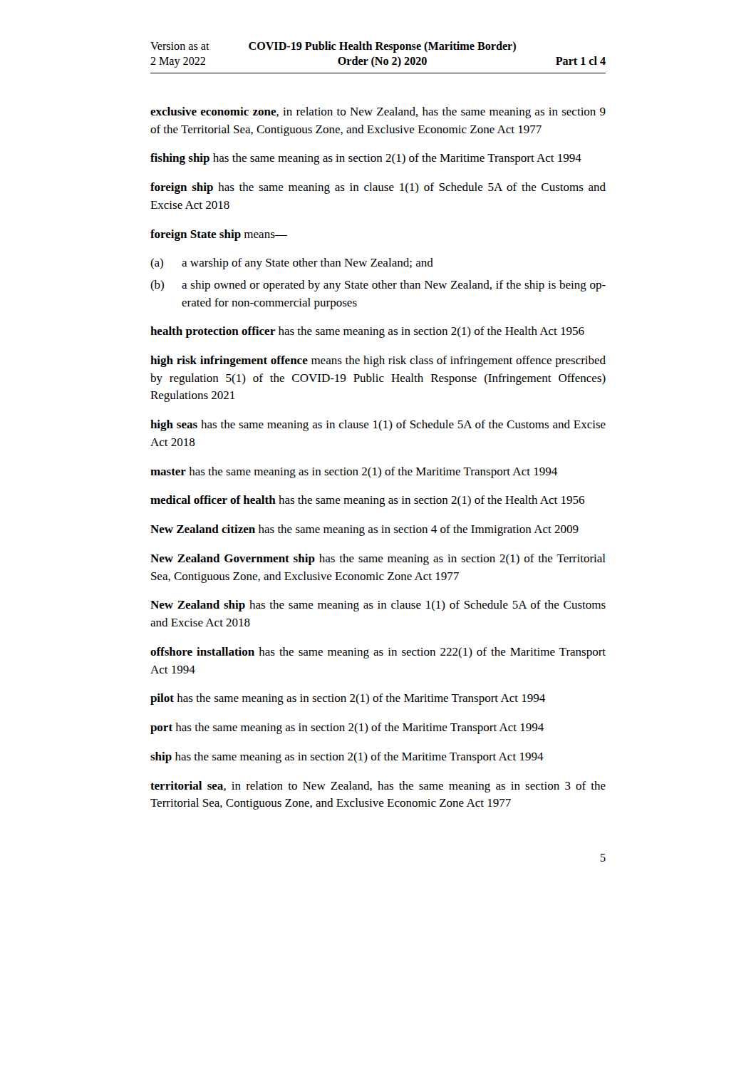Version as at
2 May 2022
COVID-19 Public Health Response (Maritime Border)
Order (No 2) 2020
Part 1 cl 4
exclusive economic zone, in relation to New Zealand, has the same meaning as in section 9 of the Territorial Sea, Contiguous Zone, and Exclusive Economic Zone Act 1977
fishing ship has the same meaning as in section 2(1) of the Maritime Transport Act 1994
foreign ship has the same meaning as in clause 1(1) of Schedule 5A of the Customs and Excise Act 2018
foreign State ship means—
(a) a warship of any State other than New Zealand; and
(b) a ship owned or operated by any State other than New Zealand, if the ship is being operated for non-commercial purposes
health protection officer has the same meaning as in section 2(1) of the Health Act 1956
high risk infringement offence means the high risk class of infringement offence prescribed by regulation 5(1) of the COVID-19 Public Health Response (Infringement Offences) Regulations 2021
high seas has the same meaning as in clause 1(1) of Schedule 5A of the Customs and Excise Act 2018
master has the same meaning as in section 2(1) of the Maritime Transport Act 1994
medical officer of health has the same meaning as in section 2(1) of the Health Act 1956
New Zealand citizen has the same meaning as in section 4 of the Immigration Act 2009
New Zealand Government ship has the same meaning as in section 2(1) of the Territorial Sea, Contiguous Zone, and Exclusive Economic Zone Act 1977
New Zealand ship has the same meaning as in clause 1(1) of Schedule 5A of the Customs and Excise Act 2018
offshore installation has the same meaning as in section 222(1) of the Maritime Transport Act 1994
pilot has the same meaning as in section 2(1) of the Maritime Transport Act 1994
port has the same meaning as in section 2(1) of the Maritime Transport Act 1994
ship has the same meaning as in section 2(1) of the Maritime Transport Act 1994
territorial sea, in relation to New Zealand, has the same meaning as in section 3 of the Territorial Sea, Contiguous Zone, and Exclusive Economic Zone Act 1977
5